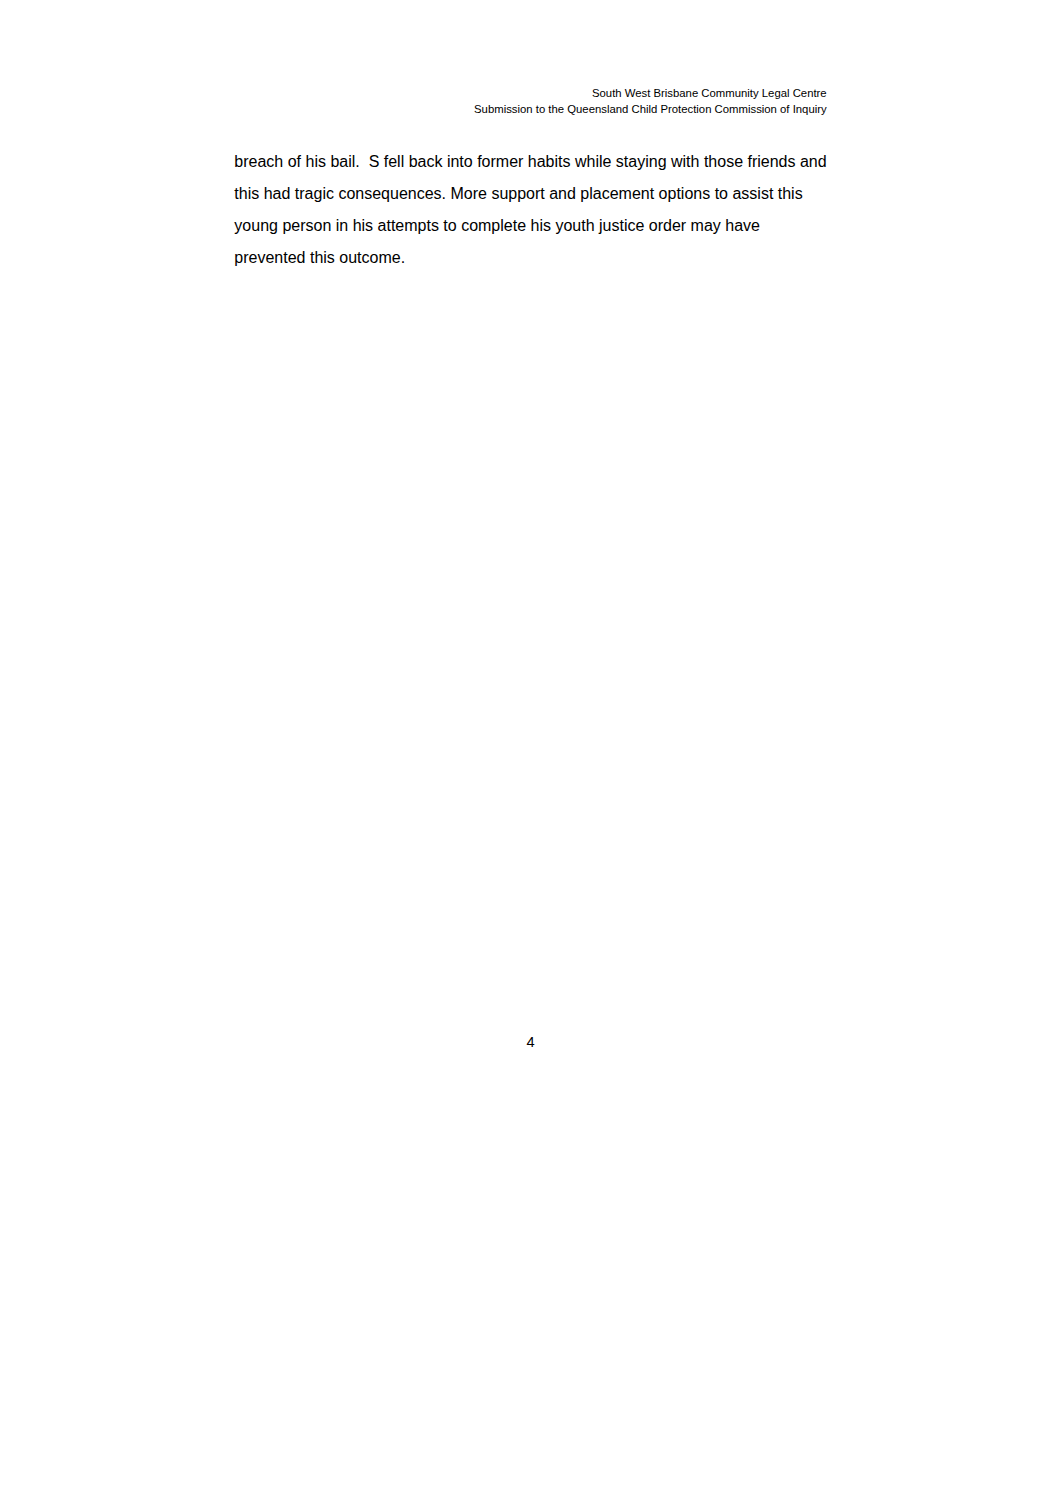South West Brisbane Community Legal Centre Submission to the Queensland Child Protection Commission of Inquiry
breach of his bail. S fell back into former habits while staying with those friends and this had tragic consequences. More support and placement options to assist this young person in his attempts to complete his youth justice order may have prevented this outcome.
4